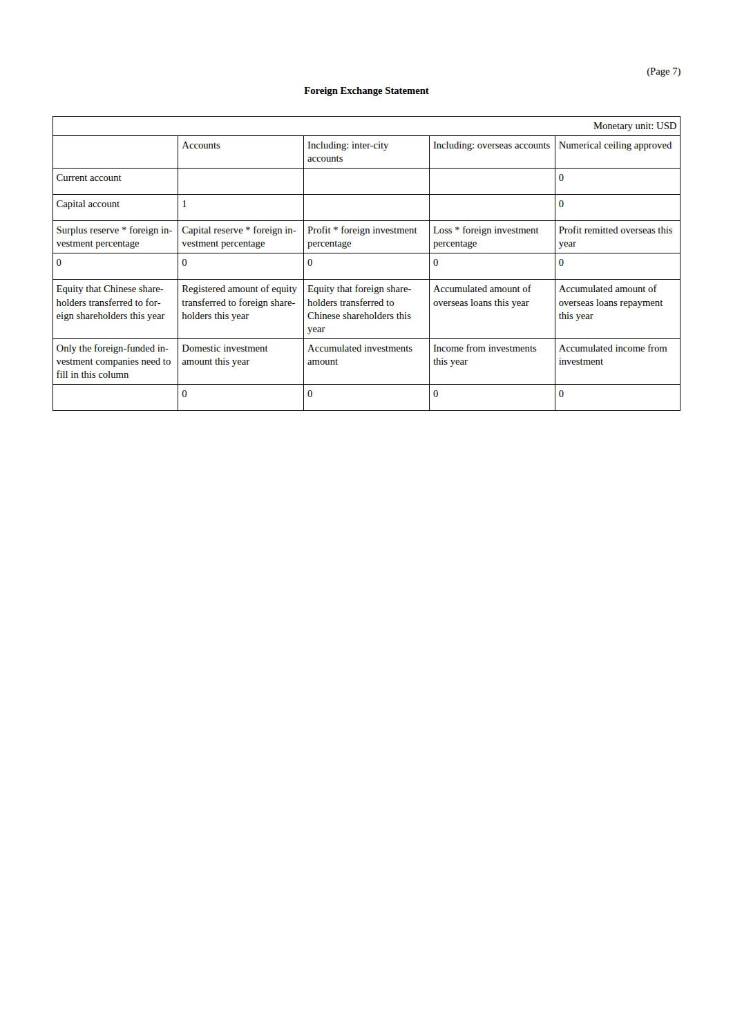(Page 7)
Foreign Exchange Statement
| Monetary unit: USD |
| | Accounts | Including: inter-city accounts | Including: overseas accounts | Numerical ceiling approved |
| Current account | | | | 0 |
| Capital account | 1 | | | 0 |
| Surplus reserve * foreign investment percentage | Capital reserve * foreign investment percentage | Profit * foreign investment percentage | Loss * foreign investment percentage | Profit remitted overseas this year |
| 0 | 0 | 0 | 0 | 0 |
| Equity that Chinese shareholders transferred to foreign shareholders this year | Registered amount of equity transferred to foreign shareholders this year | Equity that foreign shareholders transferred to Chinese shareholders this year | Accumulated amount of overseas loans this year | Accumulated amount of overseas loans repayment this year |
| Only the foreign-funded investment companies need to fill in this column | Domestic investment amount this year | Accumulated investments amount | Income from investments this year | Accumulated income from investment |
| | 0 | 0 | 0 | 0 |